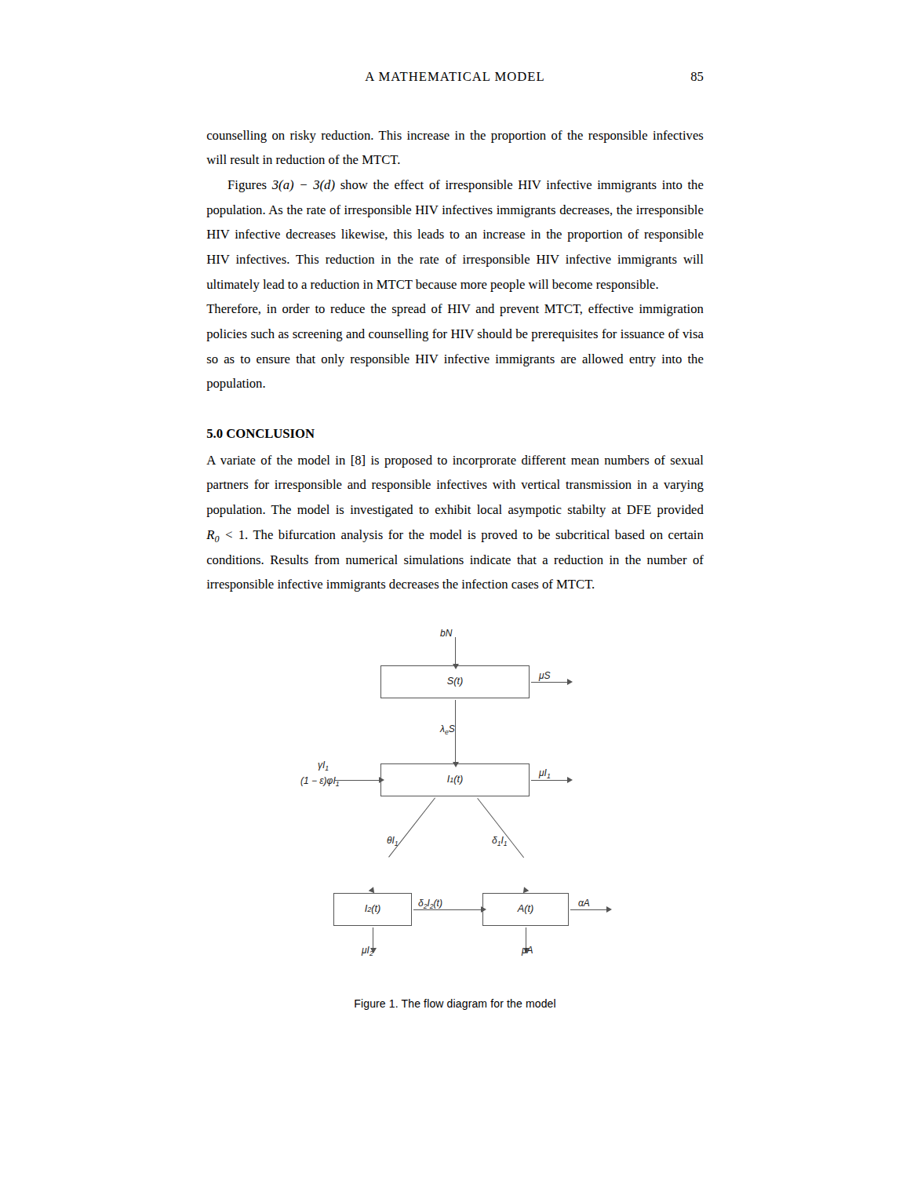A MATHEMATICAL MODEL 85
counselling on risky reduction. This increase in the proportion of the responsible infectives will result in reduction of the MTCT.
Figures 3(a) − 3(d) show the effect of irresponsible HIV infective immigrants into the population. As the rate of irresponsible HIV infectives immigrants decreases, the irresponsible HIV infective decreases likewise, this leads to an increase in the proportion of responsible HIV infectives. This reduction in the rate of irresponsible HIV infective immigrants will ultimately lead to a reduction in MTCT because more people will become responsible.
Therefore, in order to reduce the spread of HIV and prevent MTCT, effective immigration policies such as screening and counselling for HIV should be prerequisites for issuance of visa so as to ensure that only responsible HIV infective immigrants are allowed entry into the population.
5.0 CONCLUSION
A variate of the model in [8] is proposed to incorprorate different mean numbers of sexual partners for irresponsible and responsible infectives with vertical transmission in a varying population. The model is investigated to exhibit local asympotic stabilty at DFE provided R0 < 1. The bifurcation analysis for the model is proved to be subcritical based on certain conditions. Results from numerical simulations indicate that a reduction in the number of irresponsible infective immigrants decreases the infection cases of MTCT.
S(t)
I1(t)
I2(t)
A(t)
bN μS λeS μI1 γI1 (1 − ε)φI1 θI1 δ1I1 δ2I2(t) αA μI2 μA
Figure 1. The flow diagram for the model